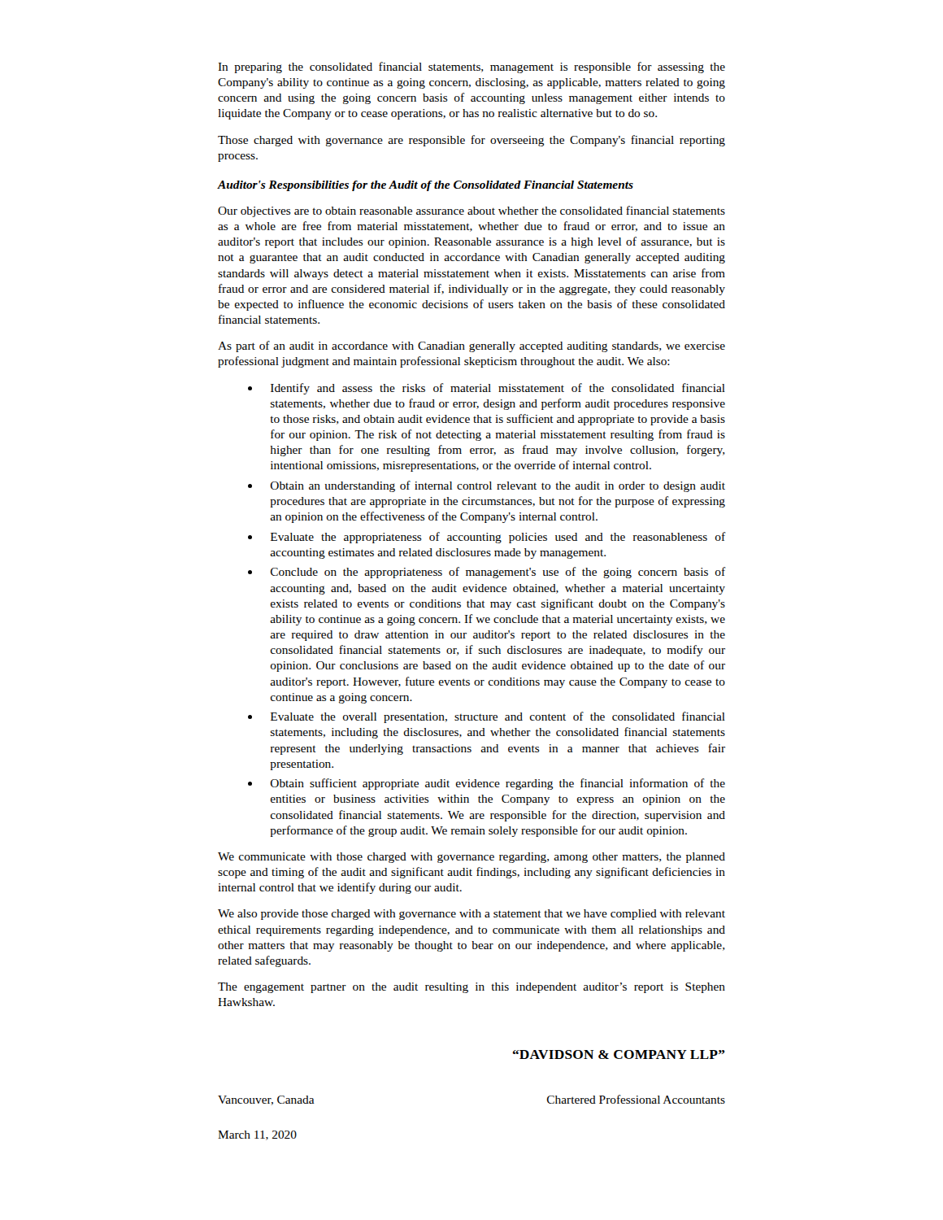In preparing the consolidated financial statements, management is responsible for assessing the Company's ability to continue as a going concern, disclosing, as applicable, matters related to going concern and using the going concern basis of accounting unless management either intends to liquidate the Company or to cease operations, or has no realistic alternative but to do so.
Those charged with governance are responsible for overseeing the Company's financial reporting process.
Auditor's Responsibilities for the Audit of the Consolidated Financial Statements
Our objectives are to obtain reasonable assurance about whether the consolidated financial statements as a whole are free from material misstatement, whether due to fraud or error, and to issue an auditor's report that includes our opinion. Reasonable assurance is a high level of assurance, but is not a guarantee that an audit conducted in accordance with Canadian generally accepted auditing standards will always detect a material misstatement when it exists. Misstatements can arise from fraud or error and are considered material if, individually or in the aggregate, they could reasonably be expected to influence the economic decisions of users taken on the basis of these consolidated financial statements.
As part of an audit in accordance with Canadian generally accepted auditing standards, we exercise professional judgment and maintain professional skepticism throughout the audit. We also:
Identify and assess the risks of material misstatement of the consolidated financial statements, whether due to fraud or error, design and perform audit procedures responsive to those risks, and obtain audit evidence that is sufficient and appropriate to provide a basis for our opinion. The risk of not detecting a material misstatement resulting from fraud is higher than for one resulting from error, as fraud may involve collusion, forgery, intentional omissions, misrepresentations, or the override of internal control.
Obtain an understanding of internal control relevant to the audit in order to design audit procedures that are appropriate in the circumstances, but not for the purpose of expressing an opinion on the effectiveness of the Company's internal control.
Evaluate the appropriateness of accounting policies used and the reasonableness of accounting estimates and related disclosures made by management.
Conclude on the appropriateness of management's use of the going concern basis of accounting and, based on the audit evidence obtained, whether a material uncertainty exists related to events or conditions that may cast significant doubt on the Company's ability to continue as a going concern. If we conclude that a material uncertainty exists, we are required to draw attention in our auditor's report to the related disclosures in the consolidated financial statements or, if such disclosures are inadequate, to modify our opinion. Our conclusions are based on the audit evidence obtained up to the date of our auditor's report. However, future events or conditions may cause the Company to cease to continue as a going concern.
Evaluate the overall presentation, structure and content of the consolidated financial statements, including the disclosures, and whether the consolidated financial statements represent the underlying transactions and events in a manner that achieves fair presentation.
Obtain sufficient appropriate audit evidence regarding the financial information of the entities or business activities within the Company to express an opinion on the consolidated financial statements. We are responsible for the direction, supervision and performance of the group audit. We remain solely responsible for our audit opinion.
We communicate with those charged with governance regarding, among other matters, the planned scope and timing of the audit and significant audit findings, including any significant deficiencies in internal control that we identify during our audit.
We also provide those charged with governance with a statement that we have complied with relevant ethical requirements regarding independence, and to communicate with them all relationships and other matters that may reasonably be thought to bear on our independence, and where applicable, related safeguards.
The engagement partner on the audit resulting in this independent auditor’s report is Stephen Hawkshaw.
“DAVIDSON & COMPANY LLP”
| Vancouver, Canada | Chartered Professional Accountants |
March 11, 2020